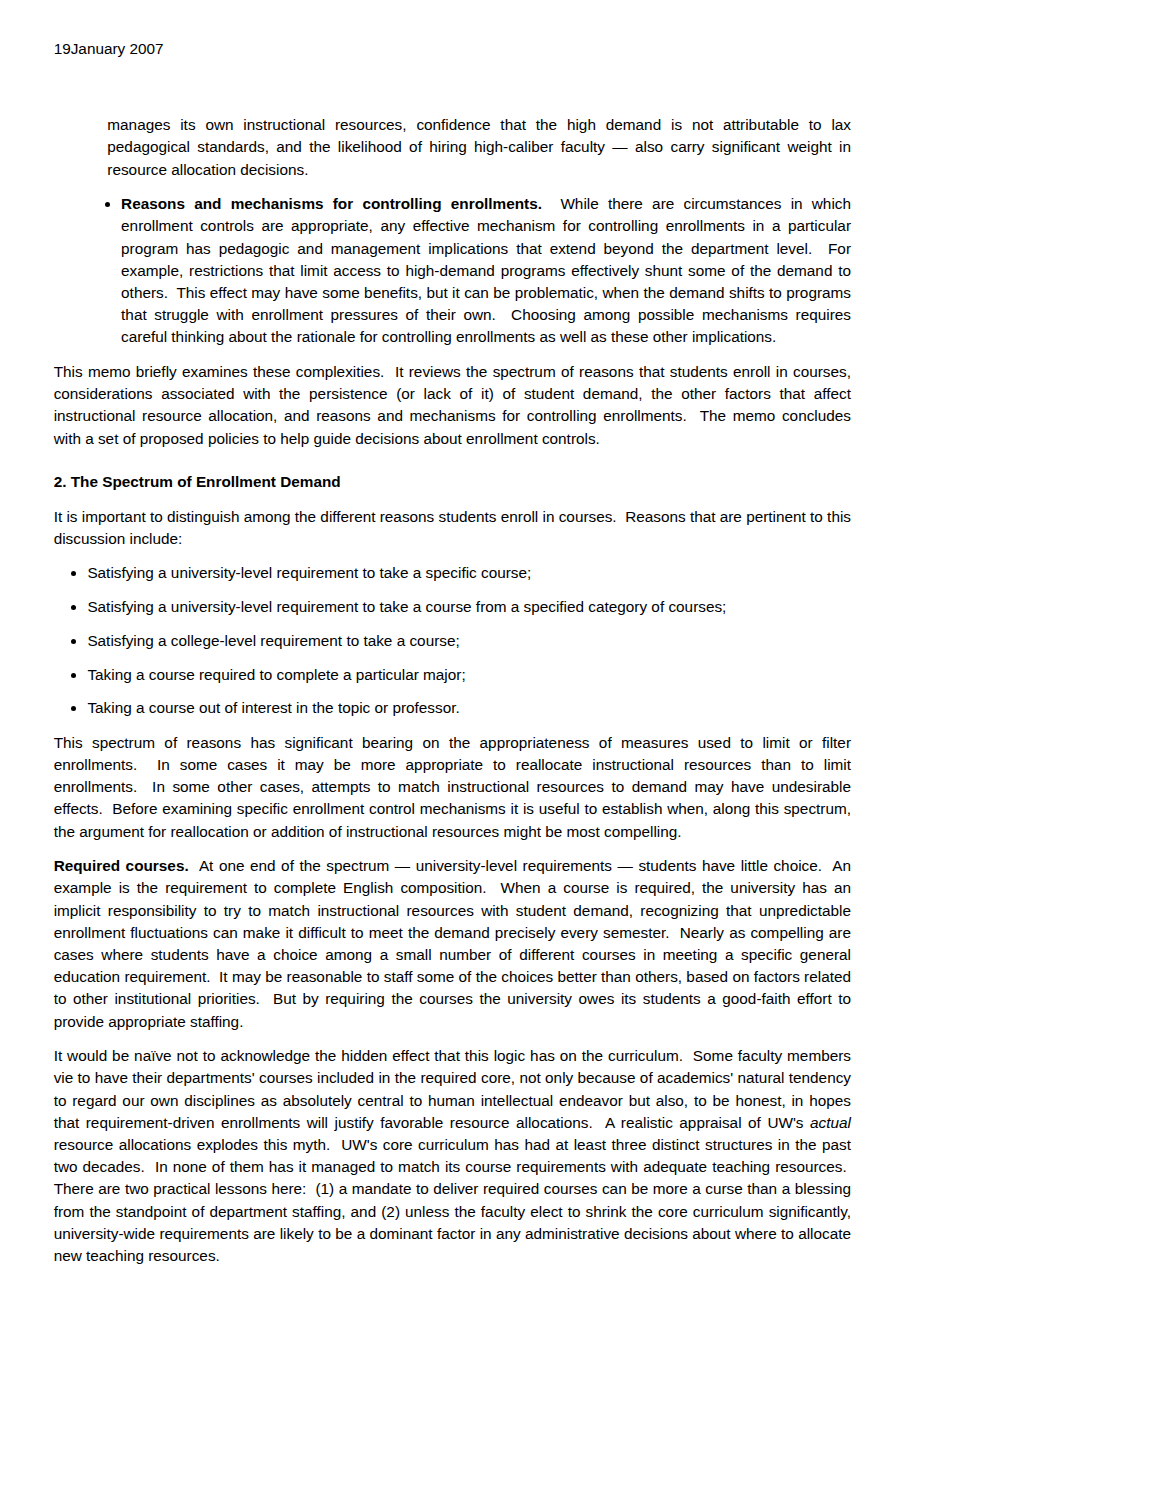19January 2007
manages its own instructional resources, confidence that the high demand is not attributable to lax pedagogical standards, and the likelihood of hiring high-caliber faculty — also carry significant weight in resource allocation decisions.
Reasons and mechanisms for controlling enrollments. While there are circumstances in which enrollment controls are appropriate, any effective mechanism for controlling enrollments in a particular program has pedagogic and management implications that extend beyond the department level. For example, restrictions that limit access to high-demand programs effectively shunt some of the demand to others. This effect may have some benefits, but it can be problematic, when the demand shifts to programs that struggle with enrollment pressures of their own. Choosing among possible mechanisms requires careful thinking about the rationale for controlling enrollments as well as these other implications.
This memo briefly examines these complexities. It reviews the spectrum of reasons that students enroll in courses, considerations associated with the persistence (or lack of it) of student demand, the other factors that affect instructional resource allocation, and reasons and mechanisms for controlling enrollments. The memo concludes with a set of proposed policies to help guide decisions about enrollment controls.
2. The Spectrum of Enrollment Demand
It is important to distinguish among the different reasons students enroll in courses. Reasons that are pertinent to this discussion include:
Satisfying a university-level requirement to take a specific course;
Satisfying a university-level requirement to take a course from a specified category of courses;
Satisfying a college-level requirement to take a course;
Taking a course required to complete a particular major;
Taking a course out of interest in the topic or professor.
This spectrum of reasons has significant bearing on the appropriateness of measures used to limit or filter enrollments. In some cases it may be more appropriate to reallocate instructional resources than to limit enrollments. In some other cases, attempts to match instructional resources to demand may have undesirable effects. Before examining specific enrollment control mechanisms it is useful to establish when, along this spectrum, the argument for reallocation or addition of instructional resources might be most compelling.
Required courses. At one end of the spectrum — university-level requirements — students have little choice. An example is the requirement to complete English composition. When a course is required, the university has an implicit responsibility to try to match instructional resources with student demand, recognizing that unpredictable enrollment fluctuations can make it difficult to meet the demand precisely every semester. Nearly as compelling are cases where students have a choice among a small number of different courses in meeting a specific general education requirement. It may be reasonable to staff some of the choices better than others, based on factors related to other institutional priorities. But by requiring the courses the university owes its students a good-faith effort to provide appropriate staffing.
It would be naïve not to acknowledge the hidden effect that this logic has on the curriculum. Some faculty members vie to have their departments' courses included in the required core, not only because of academics' natural tendency to regard our own disciplines as absolutely central to human intellectual endeavor but also, to be honest, in hopes that requirement-driven enrollments will justify favorable resource allocations. A realistic appraisal of UW's actual resource allocations explodes this myth. UW's core curriculum has had at least three distinct structures in the past two decades. In none of them has it managed to match its course requirements with adequate teaching resources. There are two practical lessons here: (1) a mandate to deliver required courses can be more a curse than a blessing from the standpoint of department staffing, and (2) unless the faculty elect to shrink the core curriculum significantly, university-wide requirements are likely to be a dominant factor in any administrative decisions about where to allocate new teaching resources.